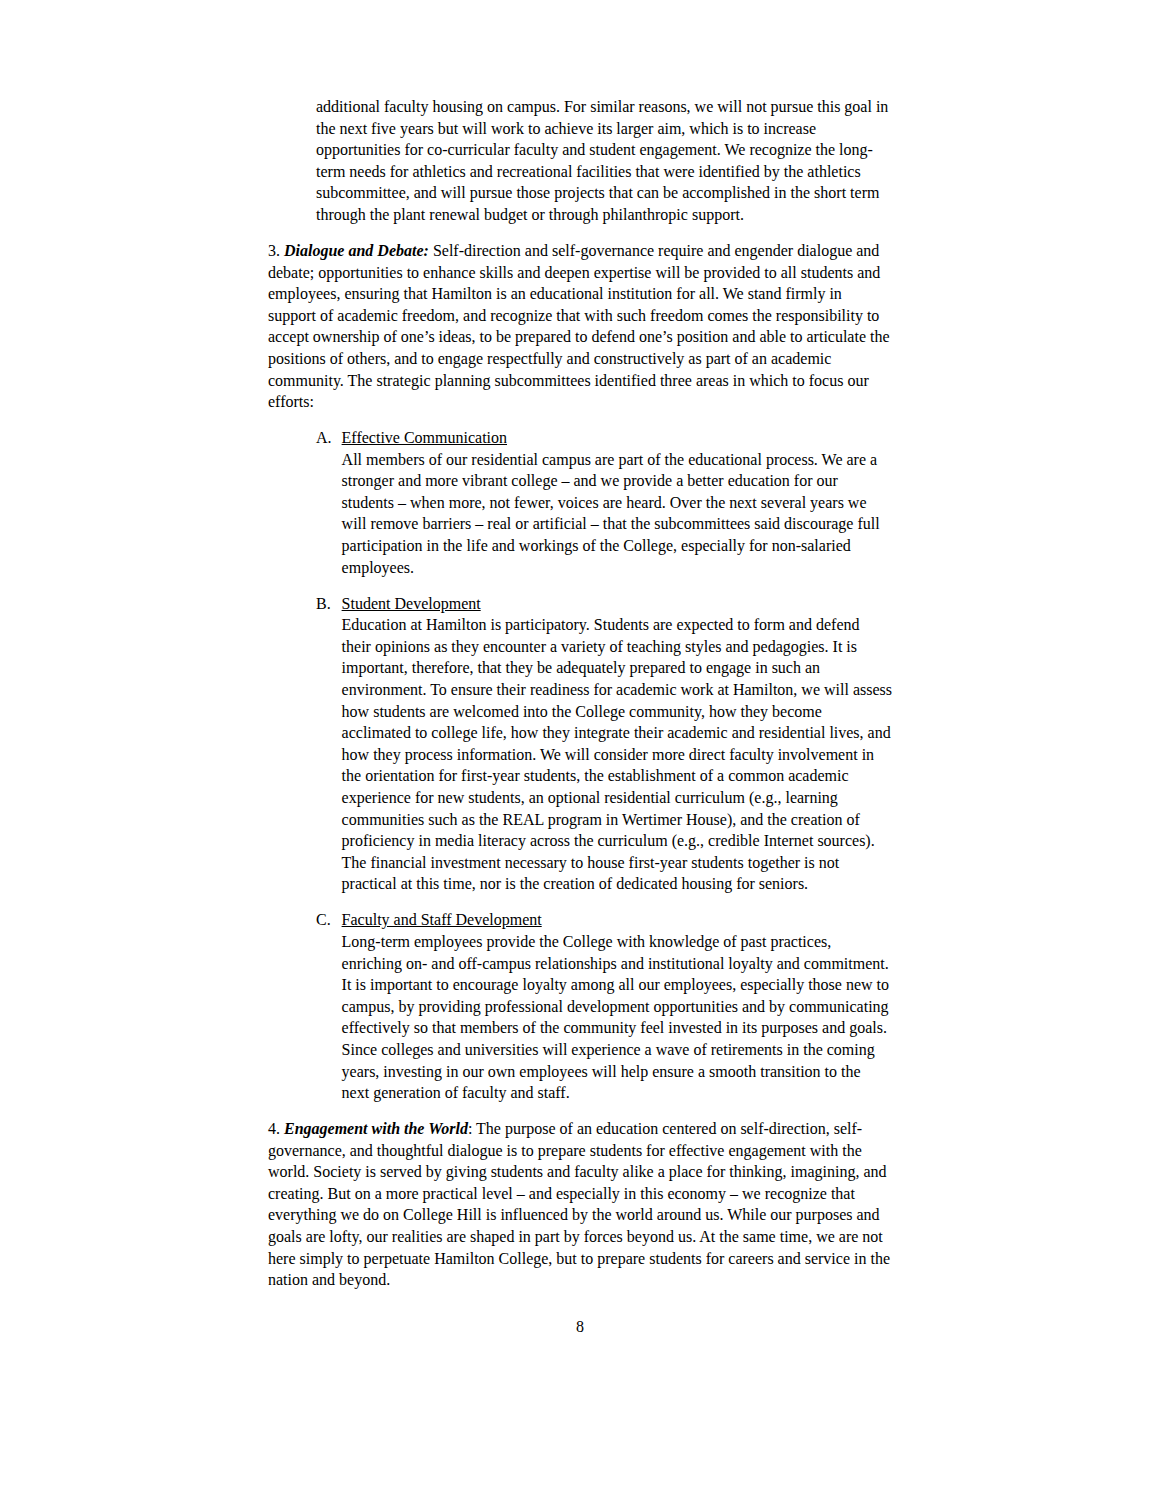additional faculty housing on campus. For similar reasons, we will not pursue this goal in the next five years but will work to achieve its larger aim, which is to increase opportunities for co-curricular faculty and student engagement. We recognize the long-term needs for athletics and recreational facilities that were identified by the athletics subcommittee, and will pursue those projects that can be accomplished in the short term through the plant renewal budget or through philanthropic support.
3. Dialogue and Debate: Self-direction and self-governance require and engender dialogue and debate; opportunities to enhance skills and deepen expertise will be provided to all students and employees, ensuring that Hamilton is an educational institution for all. We stand firmly in support of academic freedom, and recognize that with such freedom comes the responsibility to accept ownership of one’s ideas, to be prepared to defend one’s position and able to articulate the positions of others, and to engage respectfully and constructively as part of an academic community. The strategic planning subcommittees identified three areas in which to focus our efforts:
A.
Effective Communication All members of our residential campus are part of the educational process. We are a stronger and more vibrant college – and we provide a better education for our students – when more, not fewer, voices are heard. Over the next several years we will remove barriers – real or artificial – that the subcommittees said discourage full participation in the life and workings of the College, especially for non-salaried employees.
B.
Student Development Education at Hamilton is participatory. Students are expected to form and defend their opinions as they encounter a variety of teaching styles and pedagogies. It is important, therefore, that they be adequately prepared to engage in such an environment. To ensure their readiness for academic work at Hamilton, we will assess how students are welcomed into the College community, how they become acclimated to college life, how they integrate their academic and residential lives, and how they process information. We will consider more direct faculty involvement in the orientation for first-year students, the establishment of a common academic experience for new students, an optional residential curriculum (e.g., learning communities such as the REAL program in Wertimer House), and the creation of proficiency in media literacy across the curriculum (e.g., credible Internet sources). The financial investment necessary to house first-year students together is not practical at this time, nor is the creation of dedicated housing for seniors.
C.
Faculty and Staff Development Long-term employees provide the College with knowledge of past practices, enriching on- and off-campus relationships and institutional loyalty and commitment. It is important to encourage loyalty among all our employees, especially those new to campus, by providing professional development opportunities and by communicating effectively so that members of the community feel invested in its purposes and goals. Since colleges and universities will experience a wave of retirements in the coming years, investing in our own employees will help ensure a smooth transition to the next generation of faculty and staff.
4. Engagement with the World: The purpose of an education centered on self-direction, self-governance, and thoughtful dialogue is to prepare students for effective engagement with the world. Society is served by giving students and faculty alike a place for thinking, imagining, and creating. But on a more practical level – and especially in this economy – we recognize that everything we do on College Hill is influenced by the world around us. While our purposes and goals are lofty, our realities are shaped in part by forces beyond us. At the same time, we are not here simply to perpetuate Hamilton College, but to prepare students for careers and service in the nation and beyond.
8